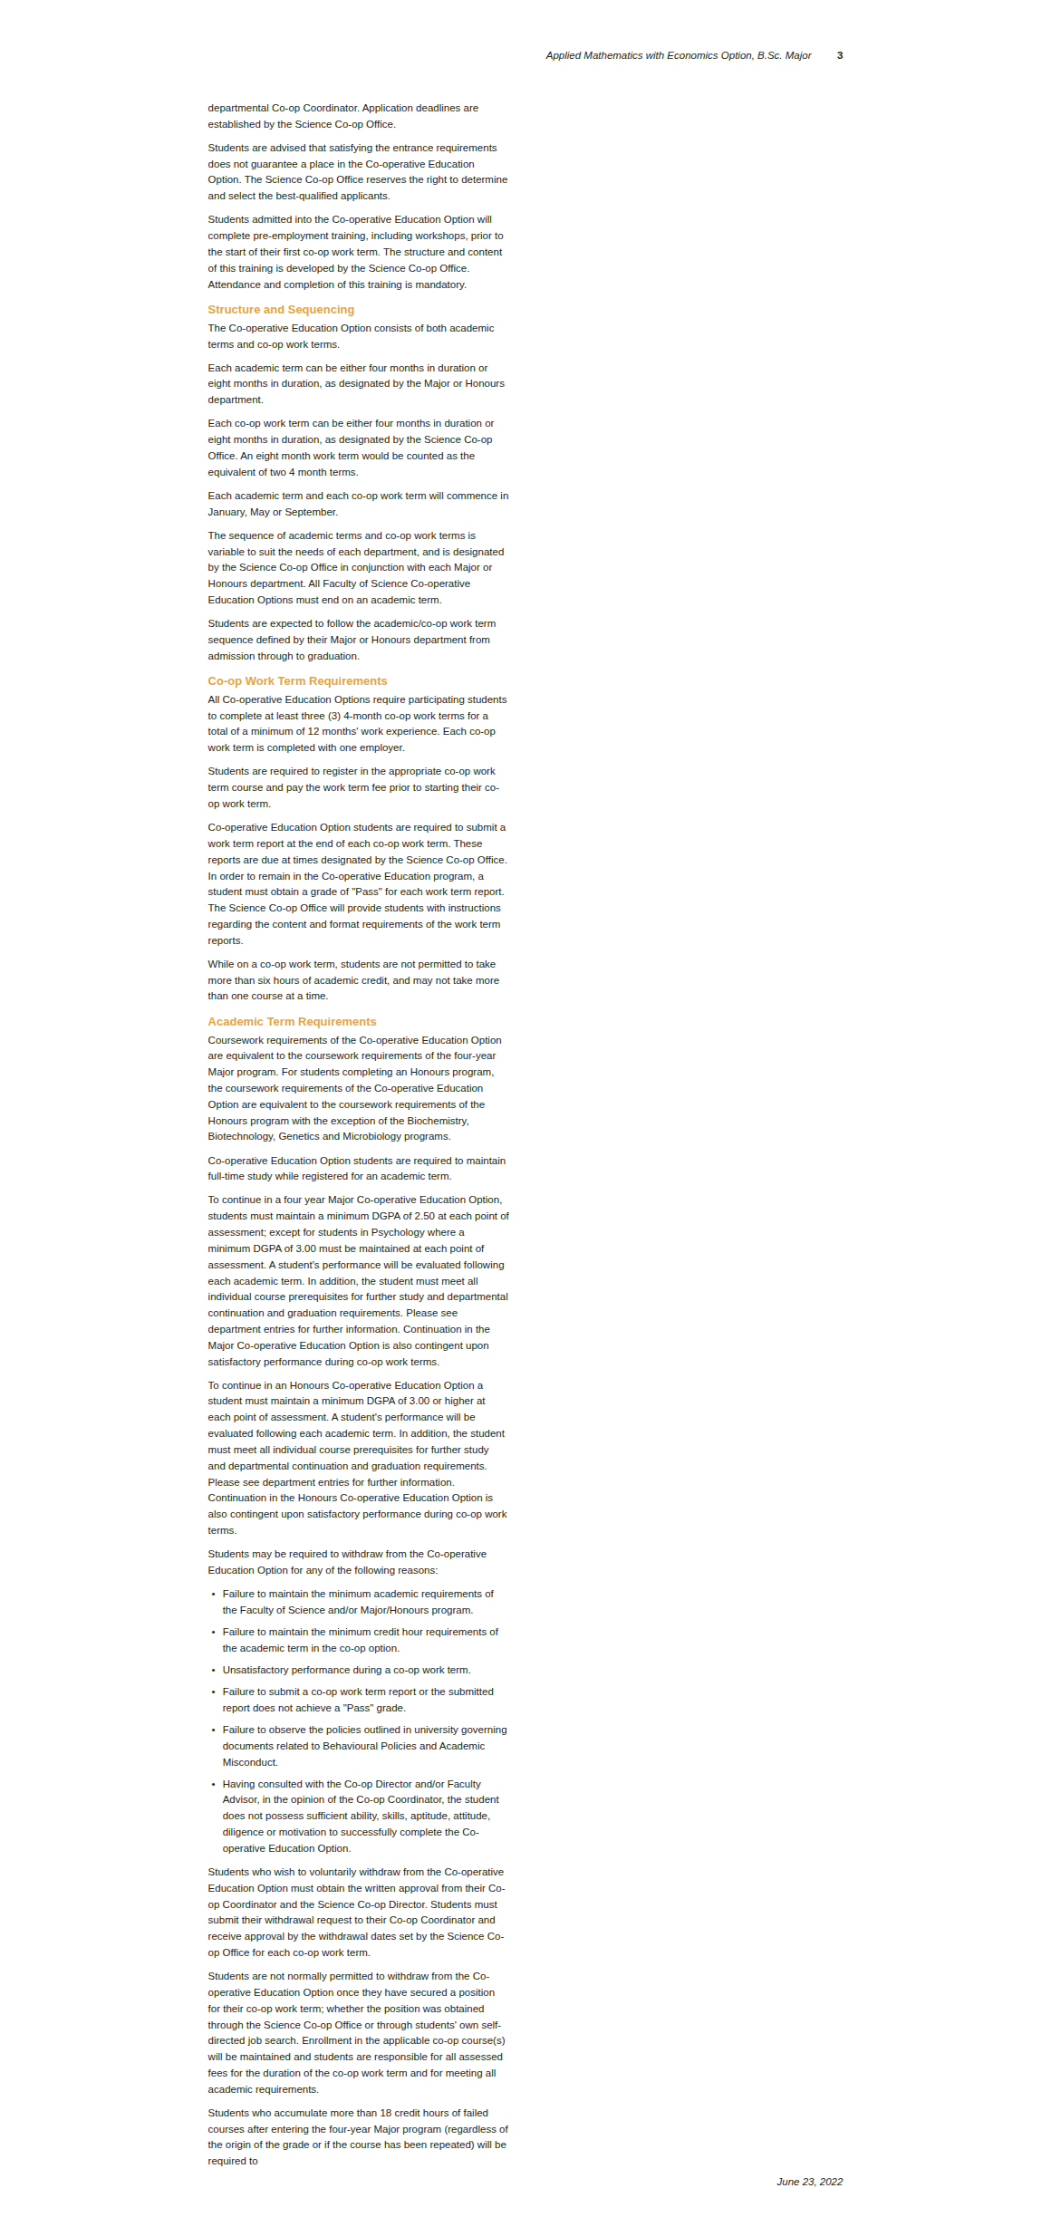Applied Mathematics with Economics Option, B.Sc. Major 3
departmental Co-op Coordinator. Application deadlines are established by the Science Co-op Office.
Students are advised that satisfying the entrance requirements does not guarantee a place in the Co-operative Education Option. The Science Co-op Office reserves the right to determine and select the best-qualified applicants.
Students admitted into the Co-operative Education Option will complete pre-employment training, including workshops, prior to the start of their first co-op work term. The structure and content of this training is developed by the Science Co-op Office. Attendance and completion of this training is mandatory.
Structure and Sequencing
The Co-operative Education Option consists of both academic terms and co-op work terms.
Each academic term can be either four months in duration or eight months in duration, as designated by the Major or Honours department.
Each co-op work term can be either four months in duration or eight months in duration, as designated by the Science Co-op Office. An eight month work term would be counted as the equivalent of two 4 month terms.
Each academic term and each co-op work term will commence in January, May or September.
The sequence of academic terms and co-op work terms is variable to suit the needs of each department, and is designated by the Science Co-op Office in conjunction with each Major or Honours department. All Faculty of Science Co-operative Education Options must end on an academic term.
Students are expected to follow the academic/co-op work term sequence defined by their Major or Honours department from admission through to graduation.
Co-op Work Term Requirements
All Co-operative Education Options require participating students to complete at least three (3) 4-month co-op work terms for a total of a minimum of 12 months' work experience. Each co-op work term is completed with one employer.
Students are required to register in the appropriate co-op work term course and pay the work term fee prior to starting their co-op work term.
Co-operative Education Option students are required to submit a work term report at the end of each co-op work term. These reports are due at times designated by the Science Co-op Office. In order to remain in the Co-operative Education program, a student must obtain a grade of "Pass" for each work term report. The Science Co-op Office will provide students with instructions regarding the content and format requirements of the work term reports.
While on a co-op work term, students are not permitted to take more than six hours of academic credit, and may not take more than one course at a time.
Academic Term Requirements
Coursework requirements of the Co-operative Education Option are equivalent to the coursework requirements of the four-year Major program. For students completing an Honours program, the coursework requirements of the Co-operative Education Option are equivalent to the coursework requirements of the Honours program with the exception of the Biochemistry, Biotechnology, Genetics and Microbiology programs.
Co-operative Education Option students are required to maintain full-time study while registered for an academic term.
To continue in a four year Major Co-operative Education Option, students must maintain a minimum DGPA of 2.50 at each point of assessment; except for students in Psychology where a minimum DGPA of 3.00 must be maintained at each point of assessment. A student's performance will be evaluated following each academic term. In addition, the student must meet all individual course prerequisites for further study and departmental continuation and graduation requirements. Please see department entries for further information. Continuation in the Major Co-operative Education Option is also contingent upon satisfactory performance during co-op work terms.
To continue in an Honours Co-operative Education Option a student must maintain a minimum DGPA of 3.00 or higher at each point of assessment. A student's performance will be evaluated following each academic term. In addition, the student must meet all individual course prerequisites for further study and departmental continuation and graduation requirements. Please see department entries for further information. Continuation in the Honours Co-operative Education Option is also contingent upon satisfactory performance during co-op work terms.
Students may be required to withdraw from the Co-operative Education Option for any of the following reasons:
Failure to maintain the minimum academic requirements of the Faculty of Science and/or Major/Honours program.
Failure to maintain the minimum credit hour requirements of the academic term in the co-op option.
Unsatisfactory performance during a co-op work term.
Failure to submit a co-op work term report or the submitted report does not achieve a "Pass" grade.
Failure to observe the policies outlined in university governing documents related to Behavioural Policies and Academic Misconduct.
Having consulted with the Co-op Director and/or Faculty Advisor, in the opinion of the Co-op Coordinator, the student does not possess sufficient ability, skills, aptitude, attitude, diligence or motivation to successfully complete the Co-operative Education Option.
Students who wish to voluntarily withdraw from the Co-operative Education Option must obtain the written approval from their Co-op Coordinator and the Science Co-op Director. Students must submit their withdrawal request to their Co-op Coordinator and receive approval by the withdrawal dates set by the Science Co-op Office for each co-op work term.
Students are not normally permitted to withdraw from the Co-operative Education Option once they have secured a position for their co-op work term; whether the position was obtained through the Science Co-op Office or through students' own self-directed job search. Enrollment in the applicable co-op course(s) will be maintained and students are responsible for all assessed fees for the duration of the co-op work term and for meeting all academic requirements.
Students who accumulate more than 18 credit hours of failed courses after entering the four-year Major program (regardless of the origin of the grade or if the course has been repeated) will be required to
June 23, 2022